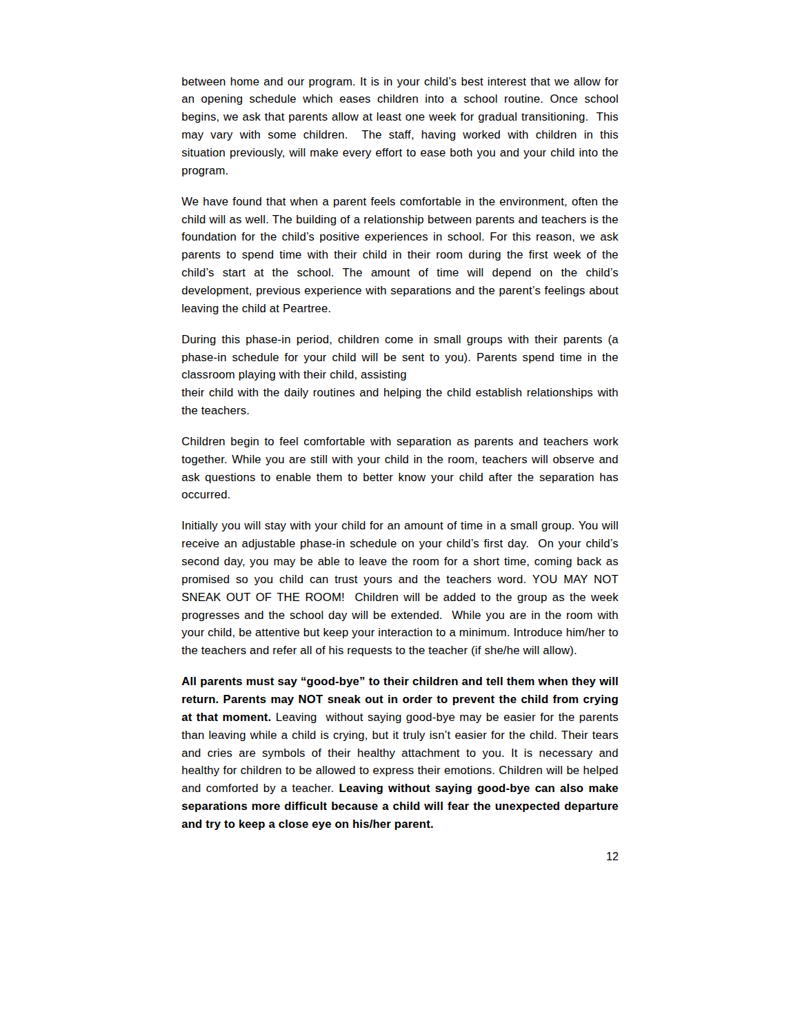between home and our program. It is in your child’s best interest that we allow for an opening schedule which eases children into a school routine. Once school begins, we ask that parents allow at least one week for gradual transitioning. This may vary with some children. The staff, having worked with children in this situation previously, will make every effort to ease both you and your child into the program.
We have found that when a parent feels comfortable in the environment, often the child will as well. The building of a relationship between parents and teachers is the foundation for the child’s positive experiences in school. For this reason, we ask parents to spend time with their child in their room during the first week of the child’s start at the school. The amount of time will depend on the child’s development, previous experience with separations and the parent’s feelings about leaving the child at Peartree.
During this phase-in period, children come in small groups with their parents (a phase-in schedule for your child will be sent to you). Parents spend time in the classroom playing with their child, assisting
their child with the daily routines and helping the child establish relationships with the teachers.
Children begin to feel comfortable with separation as parents and teachers work together. While you are still with your child in the room, teachers will observe and ask questions to enable them to better know your child after the separation has occurred.
Initially you will stay with your child for an amount of time in a small group. You will receive an adjustable phase-in schedule on your child’s first day. On your child’s second day, you may be able to leave the room for a short time, coming back as promised so you child can trust yours and the teachers word. YOU MAY NOT SNEAK OUT OF THE ROOM! Children will be added to the group as the week progresses and the school day will be extended. While you are in the room with your child, be attentive but keep your interaction to a minimum. Introduce him/her to the teachers and refer all of his requests to the teacher (if she/he will allow).
All parents must say “good-bye” to their children and tell them when they will return. Parents may NOT sneak out in order to prevent the child from crying at that moment. Leaving without saying good-bye may be easier for the parents than leaving while a child is crying, but it truly isn’t easier for the child. Their tears and cries are symbols of their healthy attachment to you. It is necessary and healthy for children to be allowed to express their emotions. Children will be helped and comforted by a teacher. Leaving without saying good-bye can also make separations more difficult because a child will fear the unexpected departure and try to keep a close eye on his/her parent.
12